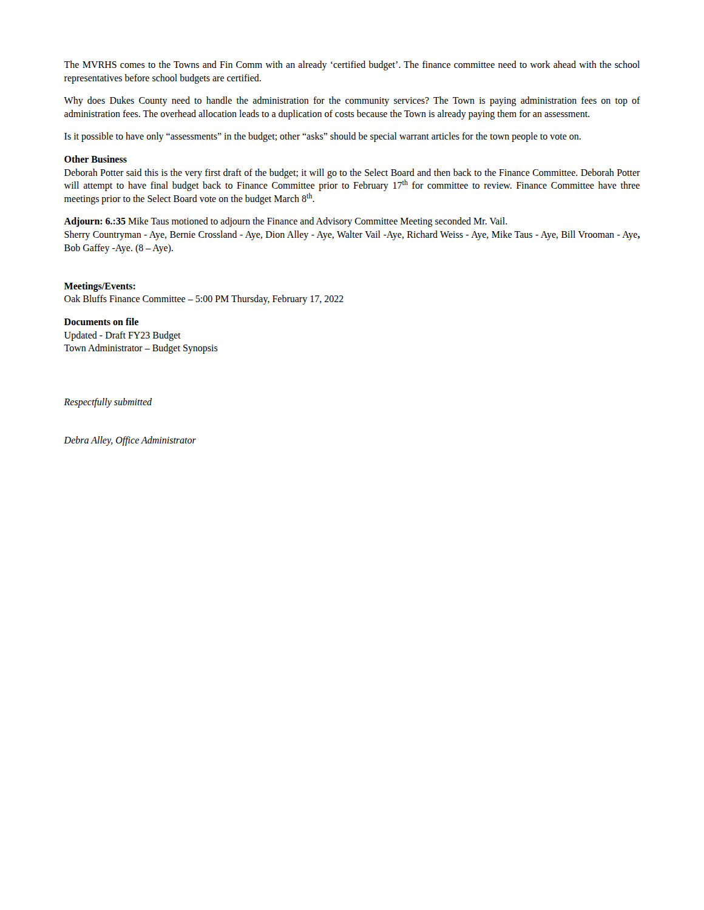The MVRHS comes to the Towns and Fin Comm with an already ‘certified budget’. The finance committee need to work ahead with the school representatives before school budgets are certified.
Why does Dukes County need to handle the administration for the community services? The Town is paying administration fees on top of administration fees. The overhead allocation leads to a duplication of costs because the Town is already paying them for an assessment.
Is it possible to have only “assessments” in the budget; other “asks” should be special warrant articles for the town people to vote on.
Other Business
Deborah Potter said this is the very first draft of the budget; it will go to the Select Board and then back to the Finance Committee. Deborah Potter will attempt to have final budget back to Finance Committee prior to February 17th for committee to review. Finance Committee have three meetings prior to the Select Board vote on the budget March 8th.
Adjourn: 6.:35 Mike Taus motioned to adjourn the Finance and Advisory Committee Meeting seconded Mr. Vail.
Sherry Countryman - Aye, Bernie Crossland - Aye, Dion Alley - Aye, Walter Vail -Aye, Richard Weiss - Aye, Mike Taus - Aye, Bill Vrooman - Aye, Bob Gaffey -Aye. (8 – Aye).
Meetings/Events:
Oak Bluffs Finance Committee – 5:00 PM Thursday, February 17, 2022
Documents on file
Updated - Draft FY23 Budget
Town Administrator – Budget Synopsis
Respectfully submitted
Debra Alley, Office Administrator